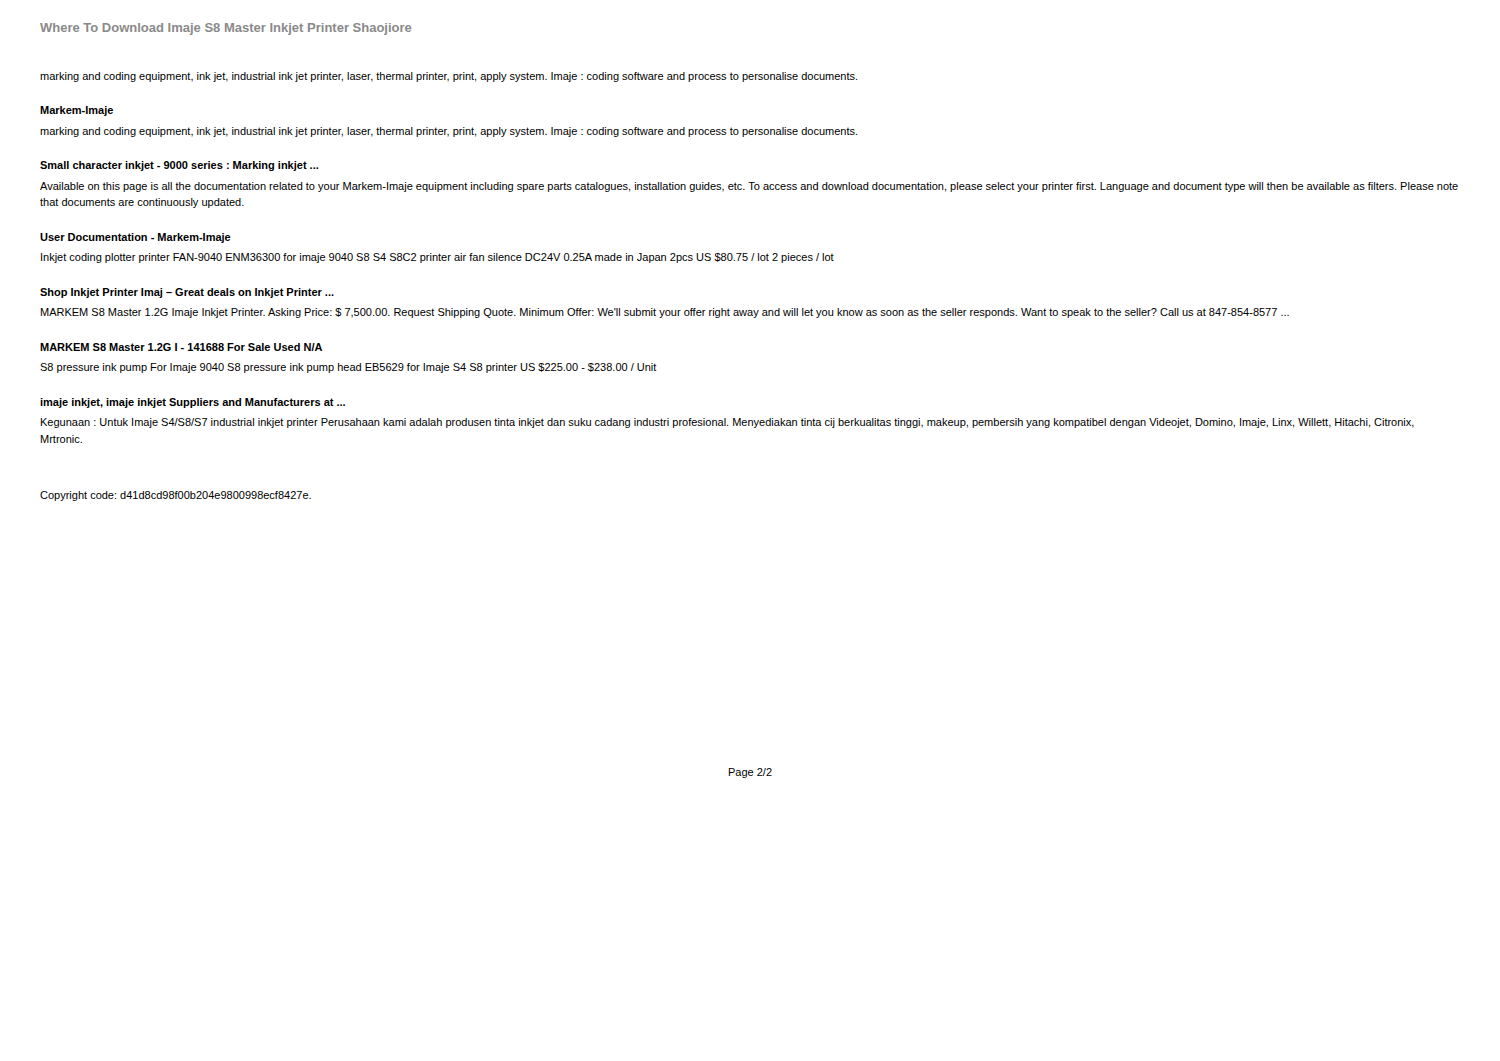Where To Download Imaje S8 Master Inkjet Printer Shaojiore
marking and coding equipment, ink jet, industrial ink jet printer, laser, thermal printer, print, apply system. Imaje : coding software and process to personalise documents.
Markem-Imaje
marking and coding equipment, ink jet, industrial ink jet printer, laser, thermal printer, print, apply system. Imaje : coding software and process to personalise documents.
Small character inkjet - 9000 series : Marking inkjet ...
Available on this page is all the documentation related to your Markem-Imaje equipment including spare parts catalogues, installation guides, etc. To access and download documentation, please select your printer first. Language and document type will then be available as filters. Please note that documents are continuously updated.
User Documentation - Markem-Imaje
Inkjet coding plotter printer FAN-9040 ENM36300 for imaje 9040 S8 S4 S8C2 printer air fan silence DC24V 0.25A made in Japan 2pcs US $80.75 / lot 2 pieces / lot
Shop Inkjet Printer Imaj – Great deals on Inkjet Printer ...
MARKEM S8 Master 1.2G Imaje Inkjet Printer. Asking Price: $ 7,500.00. Request Shipping Quote. Minimum Offer: We'll submit your offer right away and will let you know as soon as the seller responds. Want to speak to the seller? Call us at 847-854-8577 ...
MARKEM S8 Master 1.2G I - 141688 For Sale Used N/A
S8 pressure ink pump For Imaje 9040 S8 pressure ink pump head EB5629 for Imaje S4 S8 printer US $225.00 - $238.00 / Unit
imaje inkjet, imaje inkjet Suppliers and Manufacturers at ...
Kegunaan : Untuk Imaje S4/S8/S7 industrial inkjet printer Perusahaan kami adalah produsen tinta inkjet dan suku cadang industri profesional. Menyediakan tinta cij berkualitas tinggi, makeup, pembersih yang kompatibel dengan Videojet, Domino, Imaje, Linx, Willett, Hitachi, Citronix, Mrtronic.
Copyright code: d41d8cd98f00b204e9800998ecf8427e.
Page 2/2